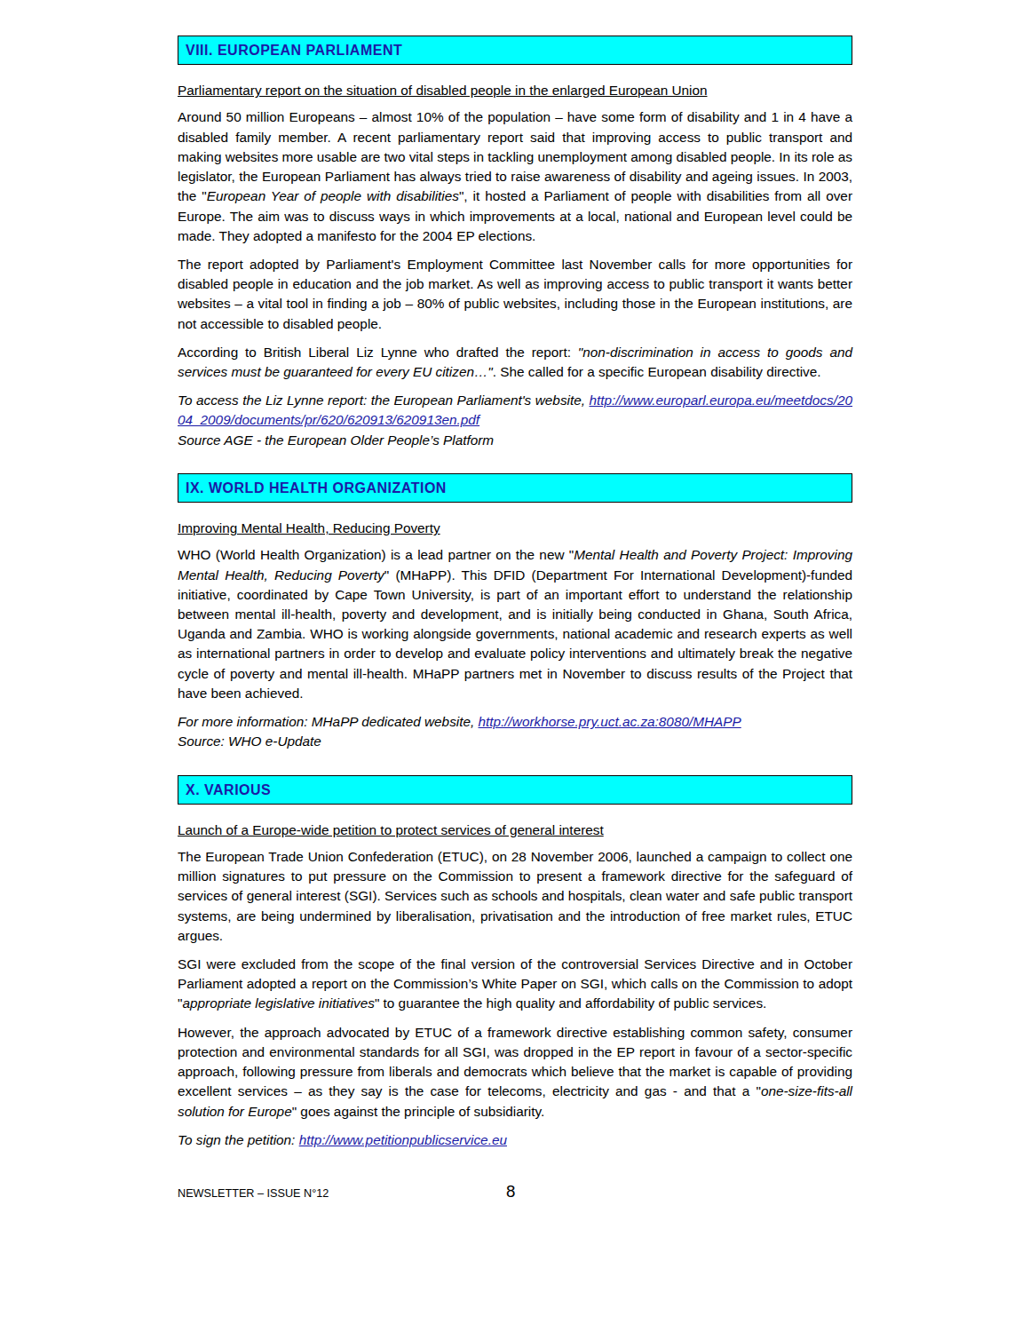VIII. EUROPEAN PARLIAMENT
Parliamentary report on the situation of disabled people in the enlarged European Union
Around 50 million Europeans – almost 10% of the population – have some form of disability and 1 in 4 have a disabled family member. A recent parliamentary report said that improving access to public transport and making websites more usable are two vital steps in tackling unemployment among disabled people. In its role as legislator, the European Parliament has always tried to raise awareness of disability and ageing issues. In 2003, the "European Year of people with disabilities", it hosted a Parliament of people with disabilities from all over Europe. The aim was to discuss ways in which improvements at a local, national and European level could be made. They adopted a manifesto for the 2004 EP elections.
The report adopted by Parliament's Employment Committee last November calls for more opportunities for disabled people in education and the job market. As well as improving access to public transport it wants better websites – a vital tool in finding a job – 80% of public websites, including those in the European institutions, are not accessible to disabled people.
According to British Liberal Liz Lynne who drafted the report: "non-discrimination in access to goods and services must be guaranteed for every EU citizen…". She called for a specific European disability directive.
To access the Liz Lynne report: the European Parliament's website, http://www.europarl.europa.eu/meetdocs/2004_2009/documents/pr/620/620913/620913en.pdf
Source AGE - the European Older People’s Platform
IX. WORLD HEALTH ORGANIZATION
Improving Mental Health, Reducing Poverty
WHO (World Health Organization) is a lead partner on the new "Mental Health and Poverty Project: Improving Mental Health, Reducing Poverty" (MHaPP). This DFID (Department For International Development)-funded initiative, coordinated by Cape Town University, is part of an important effort to understand the relationship between mental ill-health, poverty and development, and is initially being conducted in Ghana, South Africa, Uganda and Zambia. WHO is working alongside governments, national academic and research experts as well as international partners in order to develop and evaluate policy interventions and ultimately break the negative cycle of poverty and mental ill-health. MHaPP partners met in November to discuss results of the Project that have been achieved.
For more information: MHaPP dedicated website, http://workhorse.pry.uct.ac.za:8080/MHAPP
Source: WHO e-Update
X. VARIOUS
Launch of a Europe-wide petition to protect services of general interest
The European Trade Union Confederation (ETUC), on 28 November 2006, launched a campaign to collect one million signatures to put pressure on the Commission to present a framework directive for the safeguard of services of general interest (SGI). Services such as schools and hospitals, clean water and safe public transport systems, are being undermined by liberalisation, privatisation and the introduction of free market rules, ETUC argues.
SGI were excluded from the scope of the final version of the controversial Services Directive and in October Parliament adopted a report on the Commission’s White Paper on SGI, which calls on the Commission to adopt "appropriate legislative initiatives" to guarantee the high quality and affordability of public services.
However, the approach advocated by ETUC of a framework directive establishing common safety, consumer protection and environmental standards for all SGI, was dropped in the EP report in favour of a sector-specific approach, following pressure from liberals and democrats which believe that the market is capable of providing excellent services – as they say is the case for telecoms, electricity and gas - and that a "one-size-fits-all solution for Europe" goes against the principle of subsidiarity.
To sign the petition: http://www.petitionpublicservice.eu
NEWSLETTER – ISSUE N°12 8